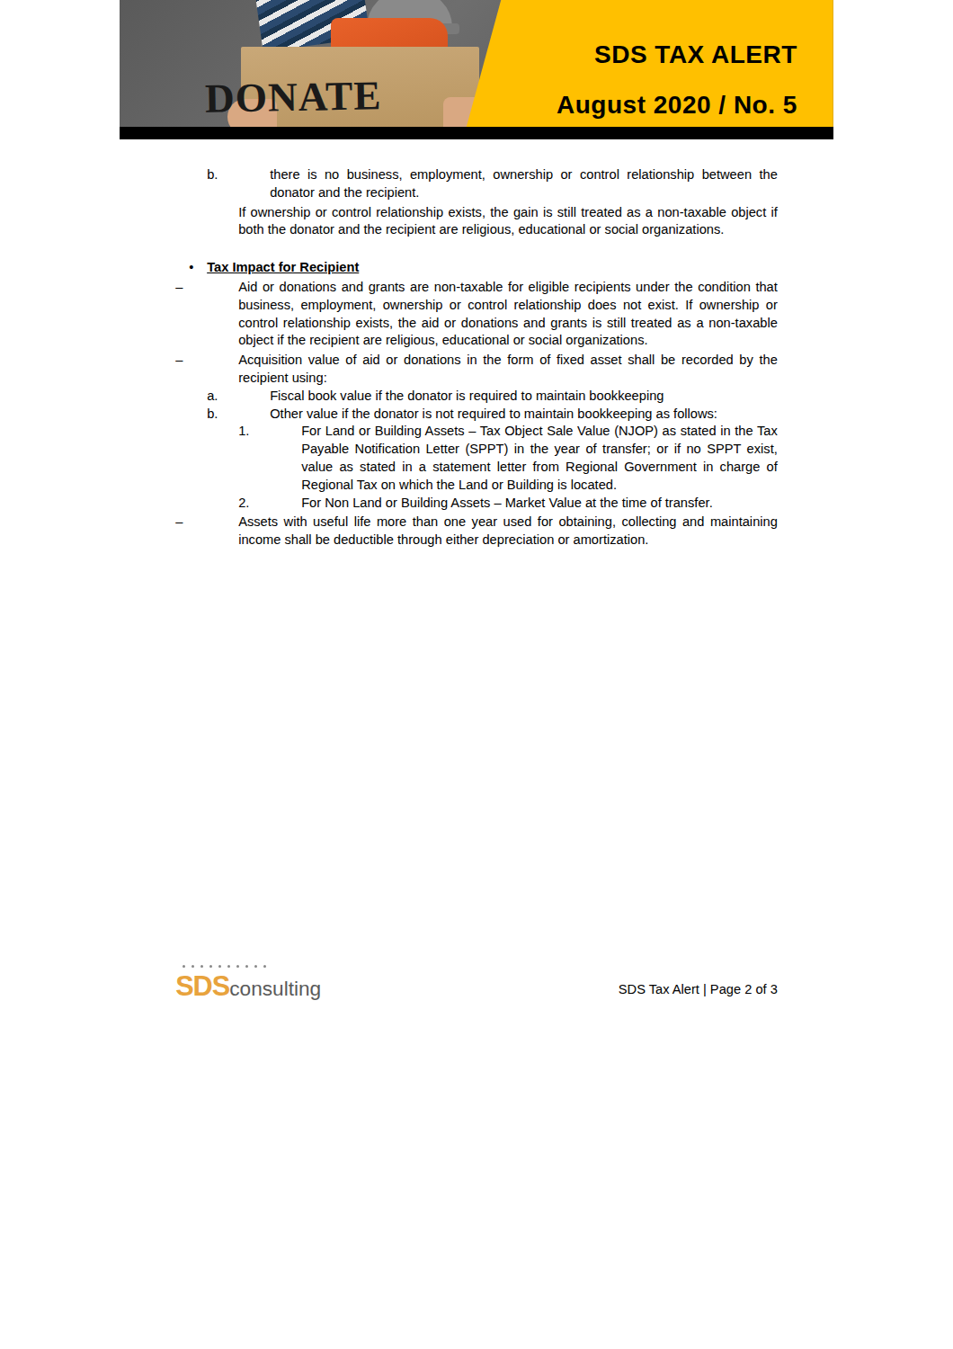DONATE
SDS TAX ALERT
August 2020 / No. 5
b. there is no business, employment, ownership or control relationship between the donator and the recipient.
If ownership or control relationship exists, the gain is still treated as a non-taxable object if both the donator and the recipient are religious, educational or social organizations.
Tax Impact for Recipient
–Aid or donations and grants are non-taxable for eligible recipients under the condition that business, employment, ownership or control relationship does not exist. If ownership or control relationship exists, the aid or donations and grants is still treated as a non-taxable object if the recipient are religious, educational or social organizations.
–Acquisition value of aid or donations in the form of fixed asset shall be recorded by the recipient using:
a. Fiscal book value if the donator is required to maintain bookkeeping
b. Other value if the donator is not required to maintain bookkeeping as follows:
1. For Land or Building Assets – Tax Object Sale Value (NJOP) as stated in the Tax Payable Notification Letter (SPPT) in the year of transfer; or if no SPPT exist, value as stated in a statement letter from Regional Government in charge of Regional Tax on which the Land or Building is located.
2. For Non Land or Building Assets – Market Value at the time of transfer.
–Assets with useful life more than one year used for obtaining, collecting and maintaining income shall be deductible through either depreciation or amortization.
SDS consulting
SDS Tax Alert | Page 2 of 3